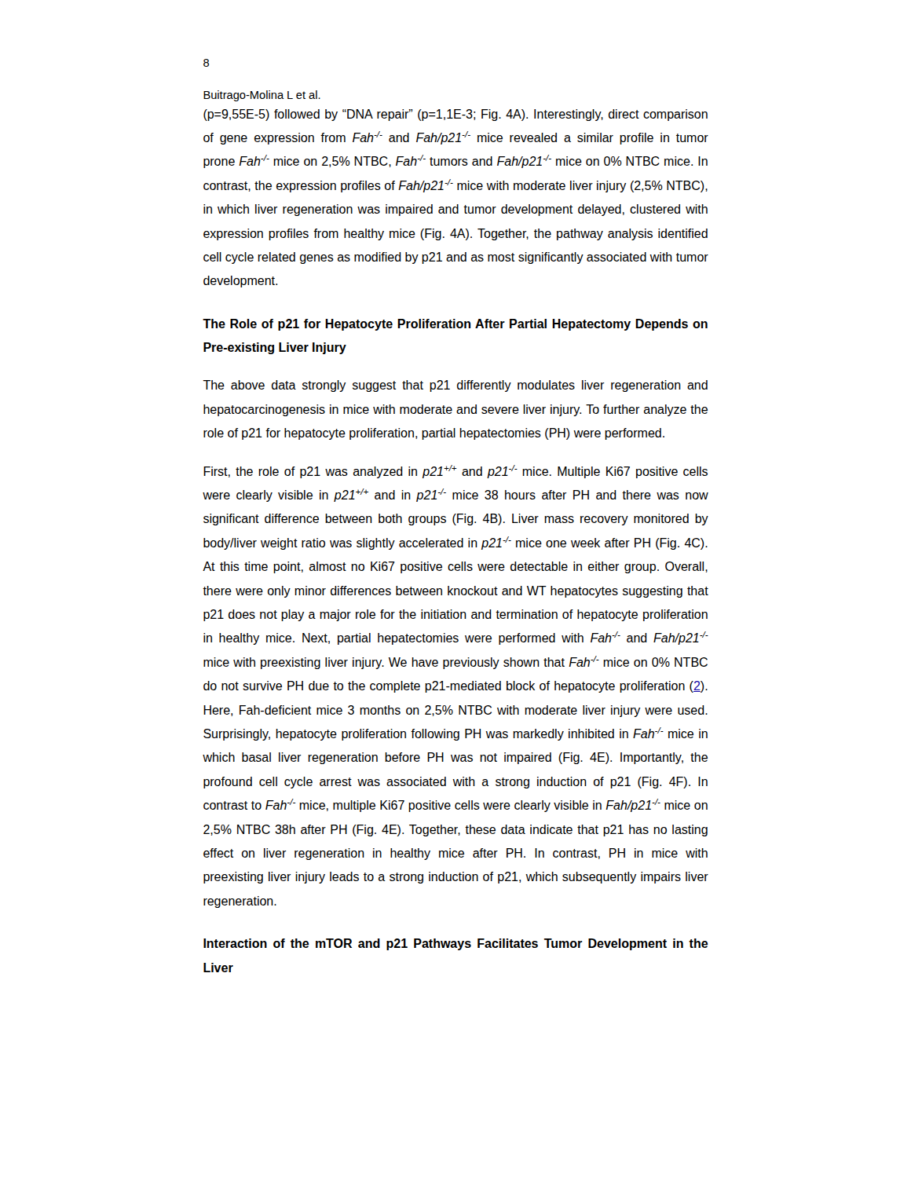8
Buitrago-Molina L et al.
(p=9,55E-5) followed by “DNA repair” (p=1,1E-3; Fig. 4A). Interestingly, direct comparison of gene expression from Fah-/- and Fah/p21-/- mice revealed a similar profile in tumor prone Fah-/- mice on 2,5% NTBC, Fah-/- tumors and Fah/p21-/- mice on 0% NTBC mice. In contrast, the expression profiles of Fah/p21-/- mice with moderate liver injury (2,5% NTBC), in which liver regeneration was impaired and tumor development delayed, clustered with expression profiles from healthy mice (Fig. 4A). Together, the pathway analysis identified cell cycle related genes as modified by p21 and as most significantly associated with tumor development.
The Role of p21 for Hepatocyte Proliferation After Partial Hepatectomy Depends on Pre-existing Liver Injury
The above data strongly suggest that p21 differently modulates liver regeneration and hepatocarcinogenesis in mice with moderate and severe liver injury. To further analyze the role of p21 for hepatocyte proliferation, partial hepatectomies (PH) were performed.
First, the role of p21 was analyzed in p21+/+ and p21-/- mice. Multiple Ki67 positive cells were clearly visible in p21+/+ and in p21-/- mice 38 hours after PH and there was now significant difference between both groups (Fig. 4B). Liver mass recovery monitored by body/liver weight ratio was slightly accelerated in p21-/- mice one week after PH (Fig. 4C). At this time point, almost no Ki67 positive cells were detectable in either group. Overall, there were only minor differences between knockout and WT hepatocytes suggesting that p21 does not play a major role for the initiation and termination of hepatocyte proliferation in healthy mice. Next, partial hepatectomies were performed with Fah-/- and Fah/p21-/- mice with preexisting liver injury. We have previously shown that Fah-/- mice on 0% NTBC do not survive PH due to the complete p21-mediated block of hepatocyte proliferation (2). Here, Fah-deficient mice 3 months on 2,5% NTBC with moderate liver injury were used. Surprisingly, hepatocyte proliferation following PH was markedly inhibited in Fah-/- mice in which basal liver regeneration before PH was not impaired (Fig. 4E). Importantly, the profound cell cycle arrest was associated with a strong induction of p21 (Fig. 4F). In contrast to Fah-/- mice, multiple Ki67 positive cells were clearly visible in Fah/p21-/- mice on 2,5% NTBC 38h after PH (Fig. 4E). Together, these data indicate that p21 has no lasting effect on liver regeneration in healthy mice after PH. In contrast, PH in mice with preexisting liver injury leads to a strong induction of p21, which subsequently impairs liver regeneration.
Interaction of the mTOR and p21 Pathways Facilitates Tumor Development in the Liver